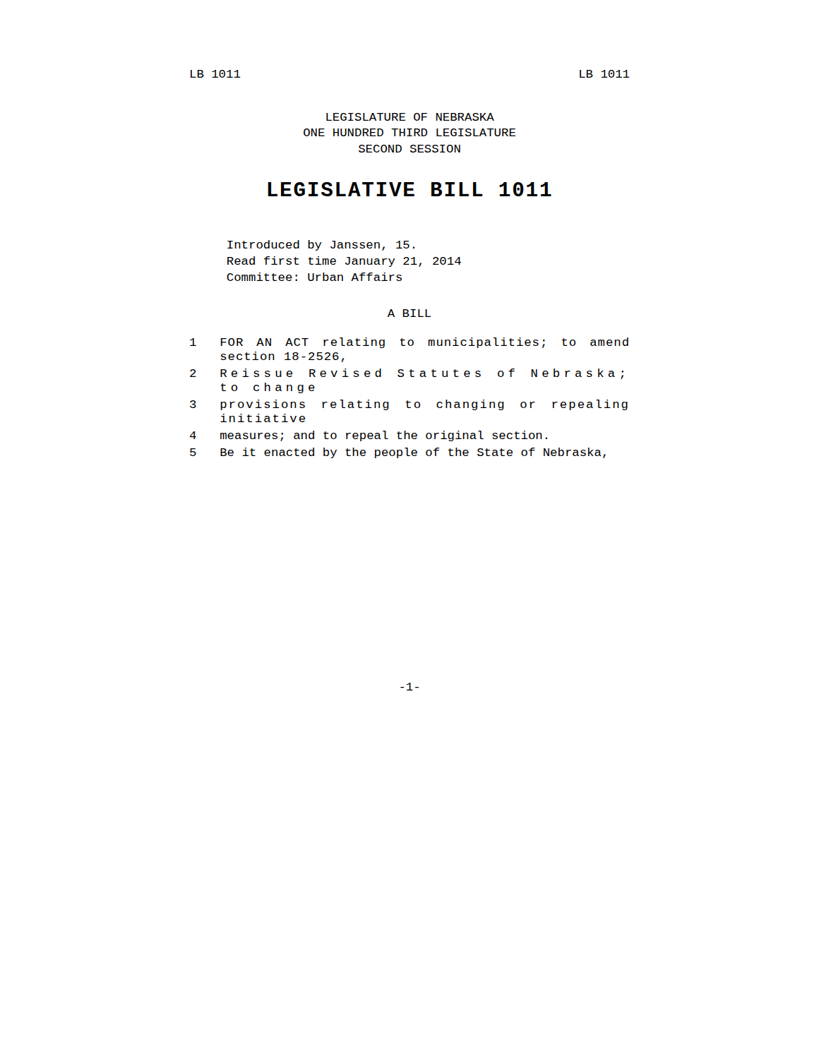LB 1011 LB 1011
LEGISLATURE OF NEBRASKA
ONE HUNDRED THIRD LEGISLATURE
SECOND SESSION
LEGISLATIVE BILL 1011
Introduced by Janssen, 15.
Read first time January 21, 2014
Committee: Urban Affairs
A BILL
| 1 | FOR AN ACT relating to municipalities; to amend section 18-2526, |
| 2 | Reissue Revised Statutes of Nebraska; to change |
| 3 | provisions relating to changing or repealing initiative |
| 4 | measures; and to repeal the original section. |
| 5 | Be it enacted by the people of the State of Nebraska, |
-1-